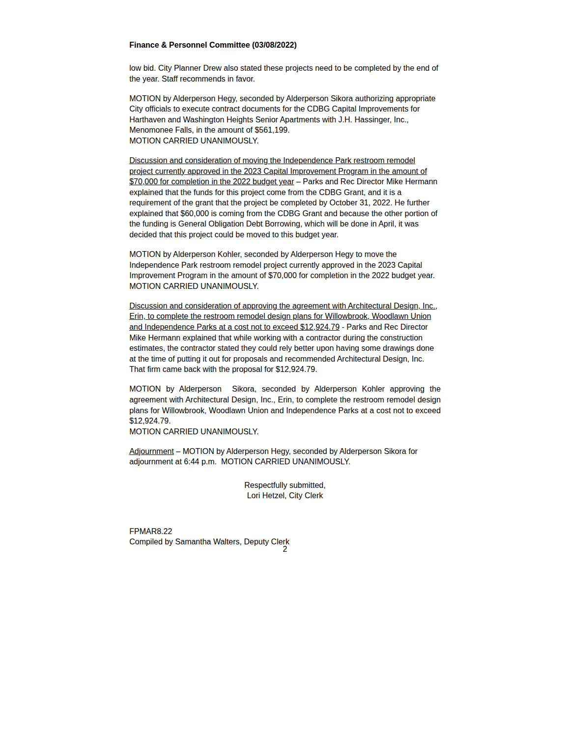Finance & Personnel Committee (03/08/2022)
low bid. City Planner Drew also stated these projects need to be completed by the end of the year. Staff recommends in favor.
MOTION by Alderperson Hegy, seconded by Alderperson Sikora authorizing appropriate City officials to execute contract documents for the CDBG Capital Improvements for Harthaven and Washington Heights Senior Apartments with J.H. Hassinger, Inc., Menomonee Falls, in the amount of $561,199.
MOTION CARRIED UNANIMOUSLY.
Discussion and consideration of moving the Independence Park restroom remodel project currently approved in the 2023 Capital Improvement Program in the amount of $70,000 for completion in the 2022 budget year – Parks and Rec Director Mike Hermann explained that the funds for this project come from the CDBG Grant, and it is a requirement of the grant that the project be completed by October 31, 2022. He further explained that $60,000 is coming from the CDBG Grant and because the other portion of the funding is General Obligation Debt Borrowing, which will be done in April, it was decided that this project could be moved to this budget year.
MOTION by Alderperson Kohler, seconded by Alderperson Hegy to move the Independence Park restroom remodel project currently approved in the 2023 Capital Improvement Program in the amount of $70,000 for completion in the 2022 budget year.
MOTION CARRIED UNANIMOUSLY.
Discussion and consideration of approving the agreement with Architectural Design, Inc., Erin, to complete the restroom remodel design plans for Willowbrook, Woodlawn Union and Independence Parks at a cost not to exceed $12,924.79 - Parks and Rec Director Mike Hermann explained that while working with a contractor during the construction estimates, the contractor stated they could rely better upon having some drawings done at the time of putting it out for proposals and recommended Architectural Design, Inc. That firm came back with the proposal for $12,924.79.
MOTION by Alderperson Sikora, seconded by Alderperson Kohler approving the agreement with Architectural Design, Inc., Erin, to complete the restroom remodel design plans for Willowbrook, Woodlawn Union and Independence Parks at a cost not to exceed $12,924.79.
MOTION CARRIED UNANIMOUSLY.
Adjournment – MOTION by Alderperson Hegy, seconded by Alderperson Sikora for adjournment at 6:44 p.m. MOTION CARRIED UNANIMOUSLY.
Respectfully submitted, Lori Hetzel, City Clerk
FPMAR8.22 Compiled by Samantha Walters, Deputy Clerk
2